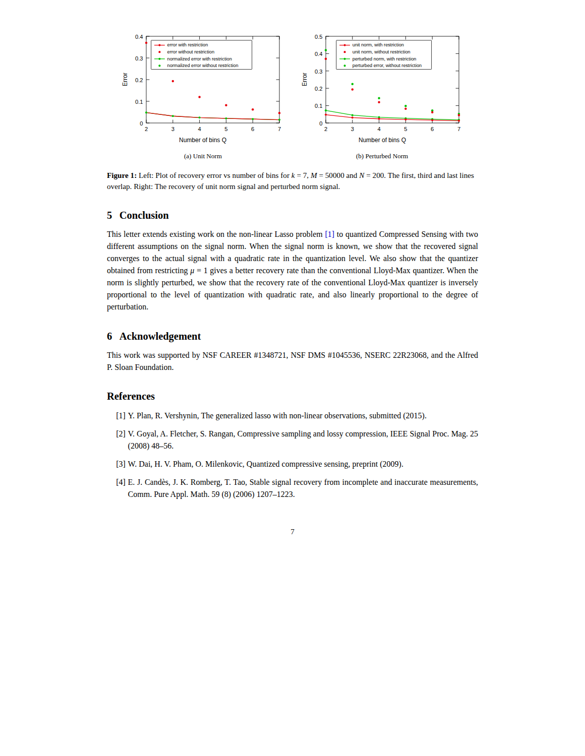0.4 0.3 0.2 0.1 0 2 3 4 5 6 7 Number of bins Q Error error with restriction error without restriction normalized error with restriction normalized error without restriction
(a) Unit Norm
0.5 0.4 0.3 0.2 0.1 0 2 3 4 5 6 7 Number of bins Q Error unit norm, with restriction unit norm, without restriction perturbed norm, with restriction perturbed error, without restriction
(b) Perturbed Norm
Figure 1: Left: Plot of recovery error vs number of bins for k = 7, M = 50000 and N = 200. The first, third and last lines overlap. Right: The recovery of unit norm signal and perturbed norm signal.
5 Conclusion
This letter extends existing work on the non-linear Lasso problem [1] to quantized Compressed Sensing with two different assumptions on the signal norm. When the signal norm is known, we show that the recovered signal converges to the actual signal with a quadratic rate in the quantization level. We also show that the quantizer obtained from restricting μ = 1 gives a better recovery rate than the conventional Lloyd-Max quantizer. When the norm is slightly perturbed, we show that the recovery rate of the conventional Lloyd-Max quantizer is inversely proportional to the level of quantization with quadratic rate, and also linearly proportional to the degree of perturbation.
6 Acknowledgement
This work was supported by NSF CAREER #1348721, NSF DMS #1045536, NSERC 22R23068, and the Alfred P. Sloan Foundation.
References
[1] Y. Plan, R. Vershynin, The generalized lasso with non-linear observations, submitted (2015).
[2] V. Goyal, A. Fletcher, S. Rangan, Compressive sampling and lossy compression, IEEE Signal Proc. Mag. 25 (2008) 48–56.
[3] W. Dai, H. V. Pham, O. Milenkovic, Quantized compressive sensing, preprint (2009).
[4] E. J. Candès, J. K. Romberg, T. Tao, Stable signal recovery from incomplete and inaccurate measurements, Comm. Pure Appl. Math. 59 (8) (2006) 1207–1223.
7